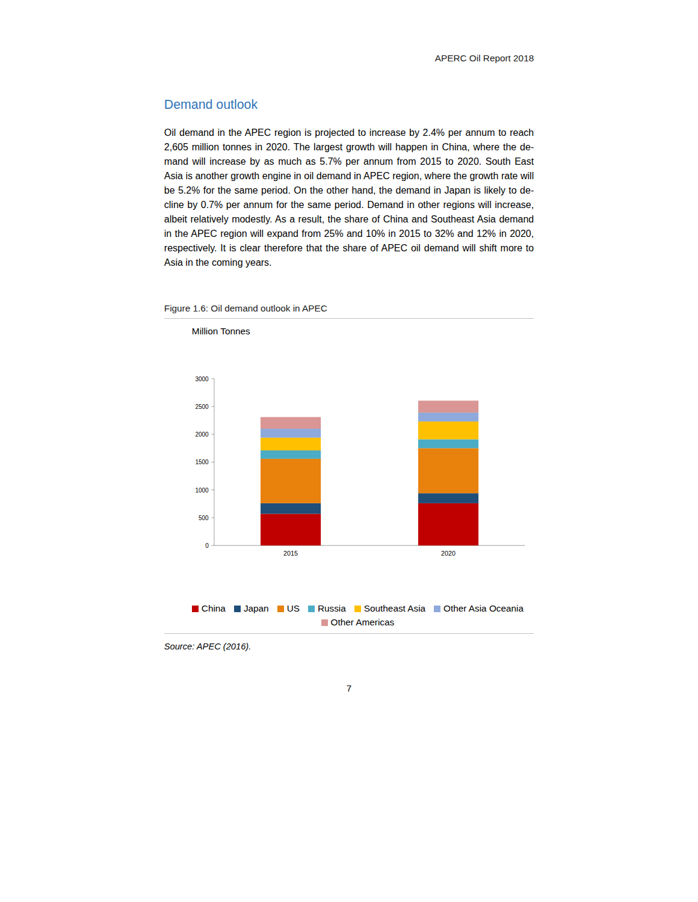APERC Oil Report 2018
Demand outlook
Oil demand in the APEC region is projected to increase by 2.4% per annum to reach 2,605 million tonnes in 2020. The largest growth will happen in China, where the demand will increase by as much as 5.7% per annum from 2015 to 2020. South East Asia is another growth engine in oil demand in APEC region, where the growth rate will be 5.2% for the same period. On the other hand, the demand in Japan is likely to decline by 0.7% per annum for the same period. Demand in other regions will increase, albeit relatively modestly. As a result, the share of China and Southeast Asia demand in the APEC region will expand from 25% and 10% in 2015 to 32% and 12% in 2020, respectively. It is clear therefore that the share of APEC oil demand will shift more to Asia in the coming years.
Figure 1.6: Oil demand outlook in APEC
Million Tonnes
0 500 1000 1500 2000 2500 3000 2015 2020
China Japan US Russia Southeast Asia Other Asia Oceania Other Americas
Source: APEC (2016).
7